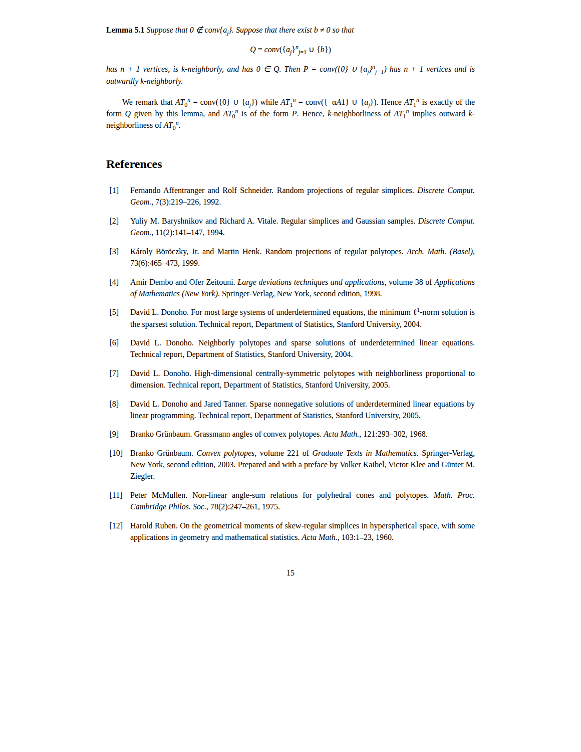Lemma 5.1 Suppose that 0 ∉ conv{aj}. Suppose that there exist b ≠ 0 so that
Q = conv({aj}nj=1 ∪ {b})
has n + 1 vertices, is k-neighborly, and has 0 ∈ Q. Then P = conv({0} ∪ {aj}nj=1) has n + 1 vertices and is outwardly k-neighborly.
We remark that AT0n = conv({0} ∪ {aj}) while AT1n = conv({−αA1} ∪ {aj}). Hence AT1n is exactly of the form Q given by this lemma, and AT0n is of the form P. Hence, k-neighborliness of AT1n implies outward k-neighborliness of AT0n.
References
Fernando Affentranger and Rolf Schneider. Random projections of regular simplices. Discrete Comput. Geom., 7(3):219–226, 1992.
Yuliy M. Baryshnikov and Richard A. Vitale. Regular simplices and Gaussian samples. Discrete Comput. Geom., 11(2):141–147, 1994.
Károly Böröczky, Jr. and Martin Henk. Random projections of regular polytopes. Arch. Math. (Basel), 73(6):465–473, 1999.
Amir Dembo and Ofer Zeitouni. Large deviations techniques and applications, volume 38 of Applications of Mathematics (New York). Springer-Verlag, New York, second edition, 1998.
David L. Donoho. For most large systems of underdetermined equations, the minimum ℓ1-norm solution is the sparsest solution. Technical report, Department of Statistics, Stanford University, 2004.
David L. Donoho. Neighborly polytopes and sparse solutions of underdetermined linear equations. Technical report, Department of Statistics, Stanford University, 2004.
David L. Donoho. High-dimensional centrally-symmetric polytopes with neighborliness proportional to dimension. Technical report, Department of Statistics, Stanford University, 2005.
David L. Donoho and Jared Tanner. Sparse nonnegative solutions of underdetermined linear equations by linear programming. Technical report, Department of Statistics, Stanford University, 2005.
Branko Grünbaum. Grassmann angles of convex polytopes. Acta Math., 121:293–302, 1968.
Branko Grünbaum. Convex polytopes, volume 221 of Graduate Texts in Mathematics. Springer-Verlag, New York, second edition, 2003. Prepared and with a preface by Volker Kaibel, Victor Klee and Günter M. Ziegler.
Peter McMullen. Non-linear angle-sum relations for polyhedral cones and polytopes. Math. Proc. Cambridge Philos. Soc., 78(2):247–261, 1975.
Harold Ruben. On the geometrical moments of skew-regular simplices in hyperspherical space, with some applications in geometry and mathematical statistics. Acta Math., 103:1–23, 1960.
15